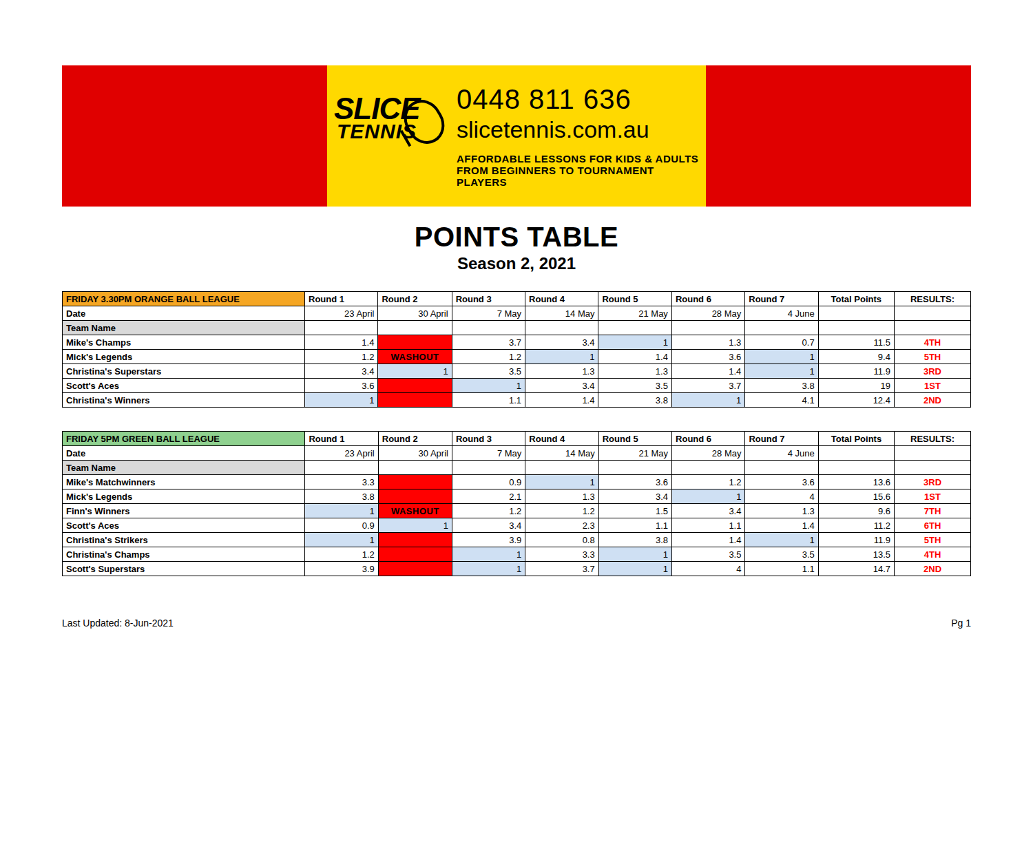SLICE
TENNIS
0448 811 636
slicetennis.com.au
AFFORDABLE LESSONS FOR KIDS & ADULTS
FROM BEGINNERS TO TOURNAMENT PLAYERS
POINTS TABLE
Season 2, 2021
| FRIDAY 3.30PM ORANGE BALL LEAGUE | Round 1 | Round 2 | Round 3 | Round 4 | Round 5 | Round 6 | Round 7 | Total Points | RESULTS: |
| --- | --- | --- | --- | --- | --- | --- | --- | --- | --- |
| Date | 23 April | 30 April | 7 May | 14 May | 21 May | 28 May | 4 June | | |
| Team Name | | | | | | | | | |
| Mike's Champs | 1.4 | | 3.7 | 3.4 | 1 | 1.3 | 0.7 | 11.5 | 4TH |
| Mick's Legends | 1.2 | WASHOUT | 1.2 | 1 | 1.4 | 3.6 | 1 | 9.4 | 5TH |
| Christina's Superstars | 3.4 | 1 | 3.5 | 1.3 | 1.3 | 1.4 | 1 | 11.9 | 3RD |
| Scott's Aces | 3.6 | | 1 | 3.4 | 3.5 | 3.7 | 3.8 | 19 | 1ST |
| Christina's Winners | 1 | | 1.1 | 1.4 | 3.8 | 1 | 4.1 | 12.4 | 2ND |
| FRIDAY 5PM GREEN BALL LEAGUE | Round 1 | Round 2 | Round 3 | Round 4 | Round 5 | Round 6 | Round 7 | Total Points | RESULTS: |
| --- | --- | --- | --- | --- | --- | --- | --- | --- | --- |
| Date | 23 April | 30 April | 7 May | 14 May | 21 May | 28 May | 4 June | | |
| Team Name | | | | | | | | | |
| Mike's Matchwinners | 3.3 | | 0.9 | 1 | 3.6 | 1.2 | 3.6 | 13.6 | 3RD |
| Mick's Legends | 3.8 | | 2.1 | 1.3 | 3.4 | 1 | 4 | 15.6 | 1ST |
| Finn's Winners | 1 | WASHOUT | 1.2 | 1.2 | 1.5 | 3.4 | 1.3 | 9.6 | 7TH |
| Scott's Aces | 0.9 | 1 | 3.4 | 2.3 | 1.1 | 1.1 | 1.4 | 11.2 | 6TH |
| Christina's Strikers | 1 | | 3.9 | 0.8 | 3.8 | 1.4 | 1 | 11.9 | 5TH |
| Christina's Champs | 1.2 | | 1 | 3.3 | 1 | 3.5 | 3.5 | 13.5 | 4TH |
| Scott's Superstars | 3.9 | | 1 | 3.7 | 1 | 4 | 1.1 | 14.7 | 2ND |
Last Updated: 8-Jun-2021
Pg 1